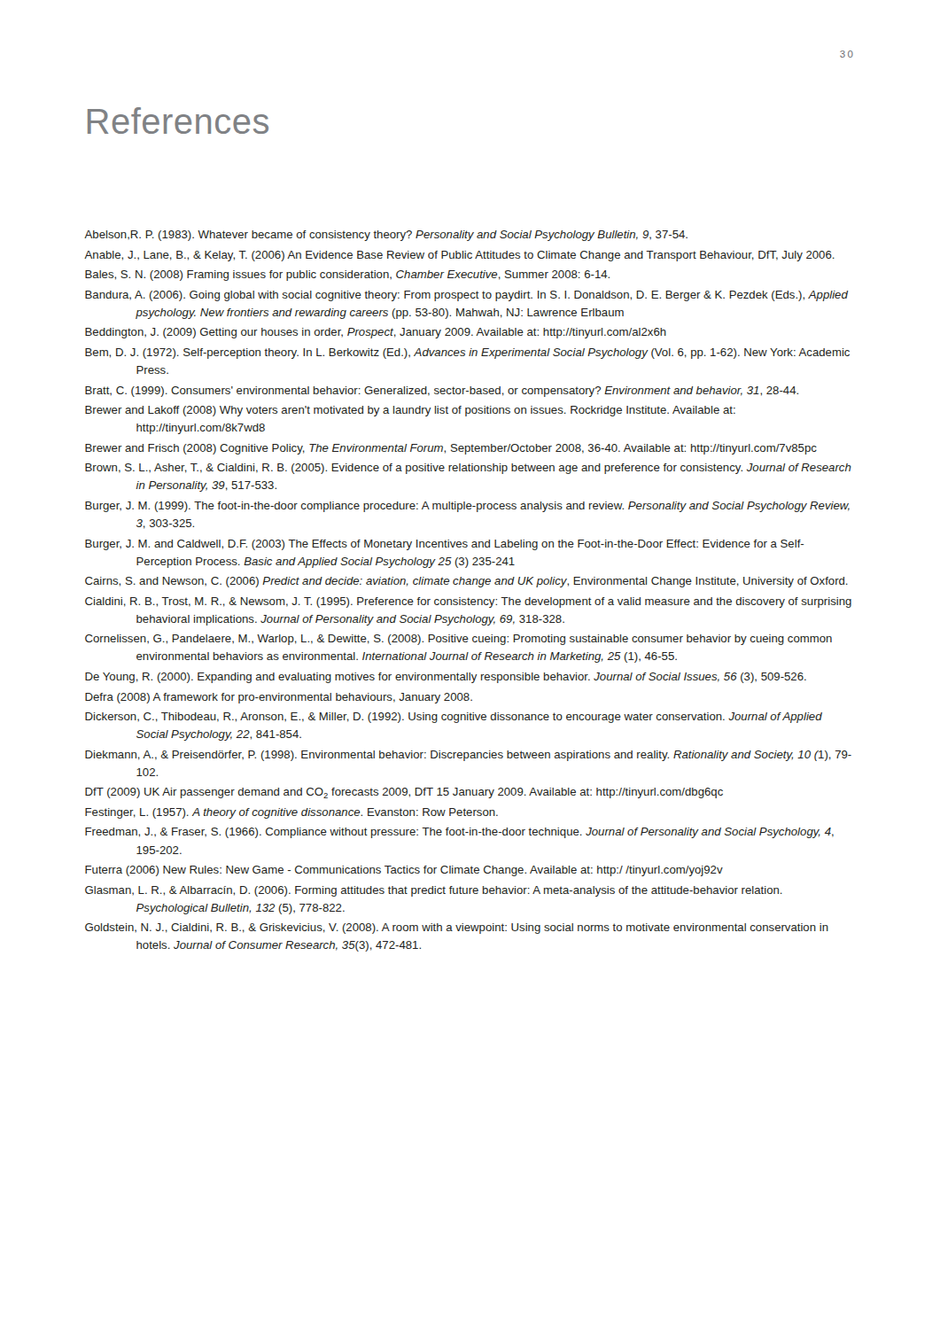30
References
Abelson,R. P. (1983). Whatever became of consistency theory? Personality and Social Psychology Bulletin, 9, 37-54.
Anable, J., Lane, B., & Kelay, T. (2006) An Evidence Base Review of Public Attitudes to Climate Change and Transport Behaviour, DfT, July 2006.
Bales, S. N. (2008) Framing issues for public consideration, Chamber Executive, Summer 2008: 6-14.
Bandura, A. (2006). Going global with social cognitive theory: From prospect to paydirt. In S. I. Donaldson, D. E. Berger & K. Pezdek (Eds.), Applied psychology. New frontiers and rewarding careers (pp. 53-80). Mahwah, NJ: Lawrence Erlbaum
Beddington, J. (2009) Getting our houses in order, Prospect, January 2009. Available at: http://tinyurl.com/al2x6h
Bem, D. J. (1972). Self-perception theory. In L. Berkowitz (Ed.), Advances in Experimental Social Psychology (Vol. 6, pp. 1-62). New York: Academic Press.
Bratt, C. (1999). Consumers' environmental behavior: Generalized, sector-based, or compensatory? Environment and behavior, 31, 28-44.
Brewer and Lakoff (2008) Why voters aren't motivated by a laundry list of positions on issues. Rockridge Institute. Available at: http://tinyurl.com/8k7wd8
Brewer and Frisch (2008) Cognitive Policy, The Environmental Forum, September/October 2008, 36-40. Available at: http://tinyurl.com/7v85pc
Brown, S. L., Asher, T., & Cialdini, R. B. (2005). Evidence of a positive relationship between age and preference for consistency. Journal of Research in Personality, 39, 517-533.
Burger, J. M. (1999). The foot-in-the-door compliance procedure: A multiple-process analysis and review. Personality and Social Psychology Review, 3, 303-325.
Burger, J. M. and Caldwell, D.F. (2003) The Effects of Monetary Incentives and Labeling on the Foot-in-the-Door Effect: Evidence for a Self-Perception Process. Basic and Applied Social Psychology 25 (3) 235-241
Cairns, S. and Newson, C. (2006) Predict and decide: aviation, climate change and UK policy, Environmental Change Institute, University of Oxford.
Cialdini, R. B., Trost, M. R., & Newsom, J. T. (1995). Preference for consistency: The development of a valid measure and the discovery of surprising behavioral implications. Journal of Personality and Social Psychology, 69, 318-328.
Cornelissen, G., Pandelaere, M., Warlop, L., & Dewitte, S. (2008). Positive cueing: Promoting sustainable consumer behavior by cueing common environmental behaviors as environmental. International Journal of Research in Marketing, 25 (1), 46-55.
De Young, R. (2000). Expanding and evaluating motives for environmentally responsible behavior. Journal of Social Issues, 56 (3), 509-526.
Defra (2008) A framework for pro-environmental behaviours, January 2008.
Dickerson, C., Thibodeau, R., Aronson, E., & Miller, D. (1992). Using cognitive dissonance to encourage water conservation. Journal of Applied Social Psychology, 22, 841-854.
Diekmann, A., & Preisendörfer, P. (1998). Environmental behavior: Discrepancies between aspirations and reality. Rationality and Society, 10 (1), 79-102.
DfT (2009) UK Air passenger demand and CO2 forecasts 2009, DfT 15 January 2009. Available at: http://tinyurl.com/dbg6qc
Festinger, L. (1957). A theory of cognitive dissonance. Evanston: Row Peterson.
Freedman, J., & Fraser, S. (1966). Compliance without pressure: The foot-in-the-door technique. Journal of Personality and Social Psychology, 4, 195-202.
Futerra (2006) New Rules: New Game - Communications Tactics for Climate Change. Available at: http:/ /tinyurl.com/yoj92v
Glasman, L. R., & Albarracín, D. (2006). Forming attitudes that predict future behavior: A meta-analysis of the attitude-behavior relation. Psychological Bulletin, 132 (5), 778-822.
Goldstein, N. J., Cialdini, R. B., & Griskevicius, V. (2008). A room with a viewpoint: Using social norms to motivate environmental conservation in hotels. Journal of Consumer Research, 35(3), 472-481.